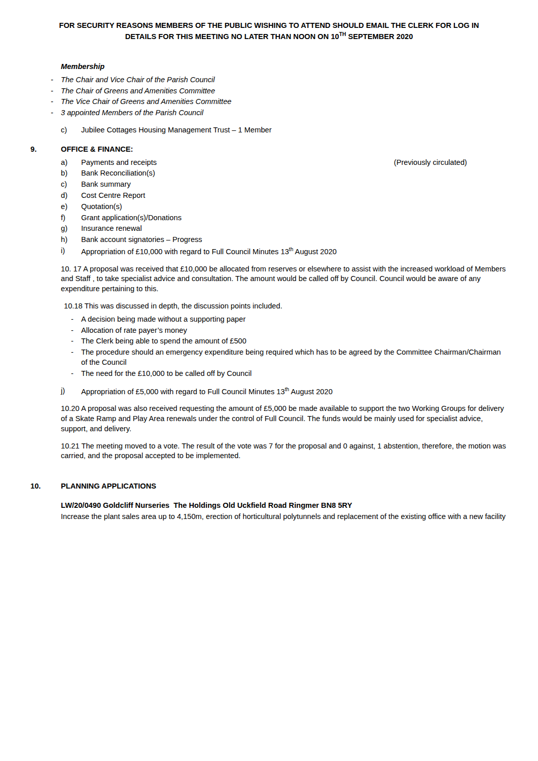FOR SECURITY REASONS MEMBERS OF THE PUBLIC WISHING TO ATTEND SHOULD EMAIL THE CLERK FOR LOG IN DETAILS FOR THIS MEETING NO LATER THAN NOON ON 10TH SEPTEMBER 2020
Membership
The Chair and Vice Chair of the Parish Council
The Chair of Greens and Amenities Committee
The Vice Chair of Greens and Amenities Committee
3 appointed Members of the Parish Council
c)
Jubilee Cottages Housing Management Trust – 1 Member
9.
OFFICE & FINANCE:
a)
Payments and receipts (Previously circulated)
b)
Bank Reconciliation(s)
c)
Bank summary
d)
Cost Centre Report
e)
Quotation(s)
f)
Grant application(s)/Donations
g)
Insurance renewal
h)
Bank account signatories – Progress
i)
Appropriation of £10,000 with regard to Full Council Minutes 13th August 2020
10. 17 A proposal was received that £10,000 be allocated from reserves or elsewhere to assist with the increased workload of Members and Staff , to take specialist advice and consultation. The amount would be called off by Council. Council would be aware of any expenditure pertaining to this.
10.18 This was discussed in depth, the discussion points included.
A decision being made without a supporting paper
Allocation of rate payer’s money
The Clerk being able to spend the amount of £500
The procedure should an emergency expenditure being required which has to be agreed by the Committee Chairman/Chairman of the Council
The need for the £10,000 to be called off by Council
j)
Appropriation of £5,000 with regard to Full Council Minutes 13th August 2020
10.20 A proposal was also received requesting the amount of £5,000 be made available to support the two Working Groups for delivery of a Skate Ramp and Play Area renewals under the control of Full Council. The funds would be mainly used for specialist advice, support, and delivery.
10.21 The meeting moved to a vote. The result of the vote was 7 for the proposal and 0 against, 1 abstention, therefore, the motion was carried, and the proposal accepted to be implemented.
10.
PLANNING APPLICATIONS
LW/20/0490 Goldcliff Nurseries The Holdings Old Uckfield Road Ringmer BN8 5RY
Increase the plant sales area up to 4,150m, erection of horticultural polytunnels and replacement of the existing office with a new facility